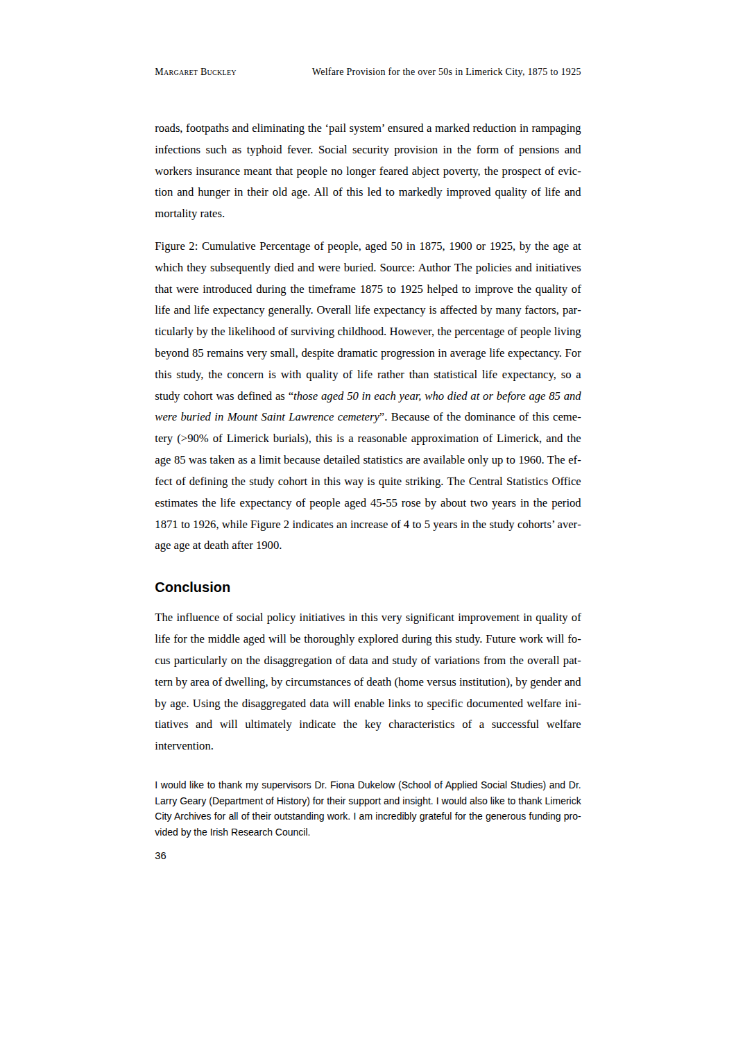Margaret Buckley Welfare Provision for the over 50s in Limerick City, 1875 to 1925
roads, footpaths and eliminating the ‘pail system’ ensured a marked reduction in rampaging infections such as typhoid fever. Social security provision in the form of pensions and workers insurance meant that people no longer feared abject poverty, the prospect of eviction and hunger in their old age. All of this led to markedly improved quality of life and mortality rates.
Figure 2: Cumulative Percentage of people, aged 50 in 1875, 1900 or 1925, by the age at which they subsequently died and were buried. Source: Author The policies and initiatives that were introduced during the timeframe 1875 to 1925 helped to improve the quality of life and life expectancy generally. Overall life expectancy is affected by many factors, particularly by the likelihood of surviving childhood. However, the percentage of people living beyond 85 remains very small, despite dramatic progression in average life expectancy. For this study, the concern is with quality of life rather than statistical life expectancy, so a study cohort was defined as “those aged 50 in each year, who died at or before age 85 and were buried in Mount Saint Lawrence cemetery”. Because of the dominance of this cemetery (>90% of Limerick burials), this is a reasonable approximation of Limerick, and the age 85 was taken as a limit because detailed statistics are available only up to 1960. The effect of defining the study cohort in this way is quite striking. The Central Statistics Office estimates the life expectancy of people aged 45-55 rose by about two years in the period 1871 to 1926, while Figure 2 indicates an increase of 4 to 5 years in the study cohorts’ average age at death after 1900.
Conclusion
The influence of social policy initiatives in this very significant improvement in quality of life for the middle aged will be thoroughly explored during this study. Future work will focus particularly on the disaggregation of data and study of variations from the overall pattern by area of dwelling, by circumstances of death (home versus institution), by gender and by age. Using the disaggregated data will enable links to specific documented welfare initiatives and will ultimately indicate the key characteristics of a successful welfare intervention.
I would like to thank my supervisors Dr. Fiona Dukelow (School of Applied Social Studies) and Dr. Larry Geary (Department of History) for their support and insight. I would also like to thank Limerick City Archives for all of their outstanding work. I am incredibly grateful for the generous funding provided by the Irish Research Council.
36